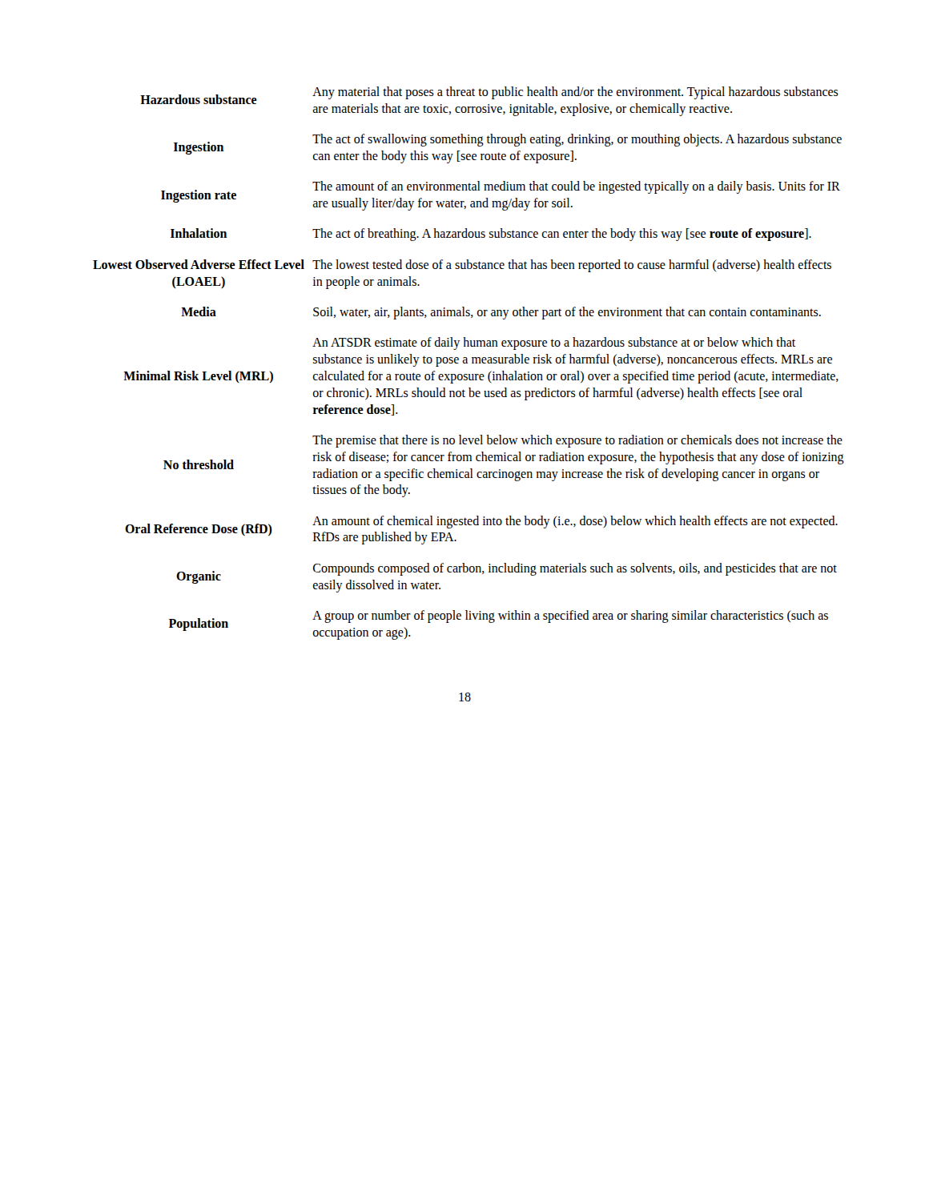| Hazardous substance | Any material that poses a threat to public health and/or the environment. Typical hazardous substances are materials that are toxic, corrosive, ignitable, explosive, or chemically reactive. |
| Ingestion | The act of swallowing something through eating, drinking, or mouthing objects. A hazardous substance can enter the body this way [see route of exposure]. |
| Ingestion rate | The amount of an environmental medium that could be ingested typically on a daily basis. Units for IR are usually liter/day for water, and mg/day for soil. |
| Inhalation | The act of breathing. A hazardous substance can enter the body this way [see route of exposure ]. |
| Lowest Observed Adverse Effect Level (LOAEL) | The lowest tested dose of a substance that has been reported to cause harmful (adverse) health effects in people or animals. |
| Media | Soil, water, air, plants, animals, or any other part of the environment that can contain contaminants. |
| Minimal Risk Level (MRL) | An ATSDR estimate of daily human exposure to a hazardous substance at or below which that substance is unlikely to pose a measurable risk of harmful (adverse), noncancerous effects. MRLs are calculated for a route of exposure (inhalation or oral) over a specified time period (acute, intermediate, or chronic). MRLs should not be used as predictors of harmful (adverse) health effects [see oral reference dose ]. |
| No threshold | The premise that there is no level below which exposure to radiation or chemicals does not increase the risk of disease; for cancer from chemical or radiation exposure, the hypothesis that any dose of ionizing radiation or a specific chemical carcinogen may increase the risk of developing cancer in organs or tissues of the body. |
| Oral Reference Dose (RfD) | An amount of chemical ingested into the body (i.e., dose) below which health effects are not expected. RfDs are published by EPA. |
| Organic | Compounds composed of carbon, including materials such as solvents, oils, and pesticides that are not easily dissolved in water. |
| Population | A group or number of people living within a specified area or sharing similar characteristics (such as occupation or age). |
18